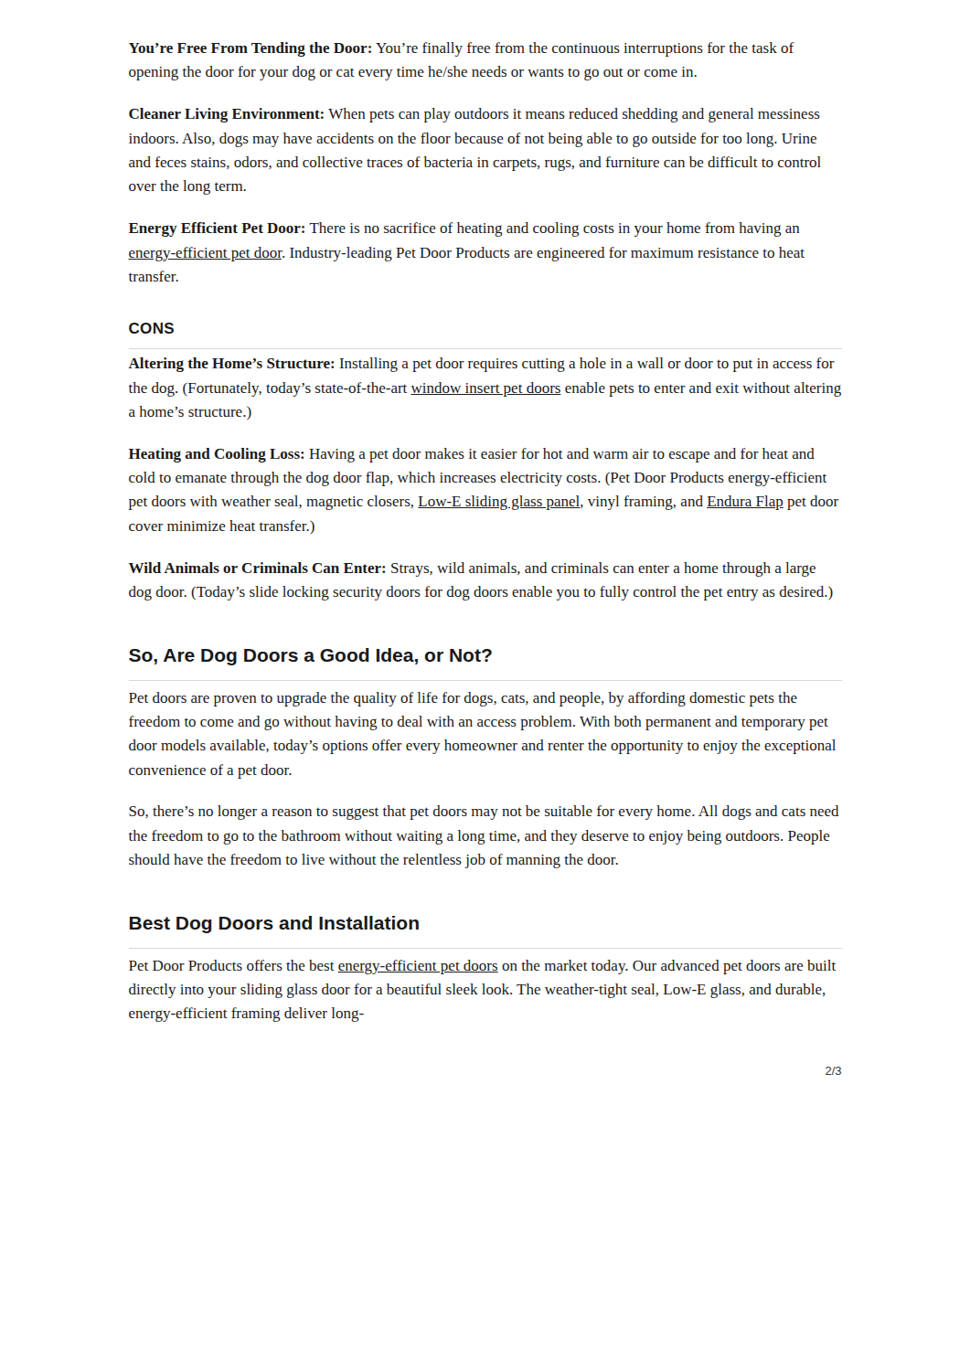You’re Free From Tending the Door: You’re finally free from the continuous interruptions for the task of opening the door for your dog or cat every time he/she needs or wants to go out or come in.
Cleaner Living Environment: When pets can play outdoors it means reduced shedding and general messiness indoors. Also, dogs may have accidents on the floor because of not being able to go outside for too long. Urine and feces stains, odors, and collective traces of bacteria in carpets, rugs, and furniture can be difficult to control over the long term.
Energy Efficient Pet Door: There is no sacrifice of heating and cooling costs in your home from having an energy-efficient pet door. Industry-leading Pet Door Products are engineered for maximum resistance to heat transfer.
CONS
Altering the Home’s Structure: Installing a pet door requires cutting a hole in a wall or door to put in access for the dog. (Fortunately, today’s state-of-the-art window insert pet doors enable pets to enter and exit without altering a home’s structure.)
Heating and Cooling Loss: Having a pet door makes it easier for hot and warm air to escape and for heat and cold to emanate through the dog door flap, which increases electricity costs. (Pet Door Products energy-efficient pet doors with weather seal, magnetic closers, Low-E sliding glass panel, vinyl framing, and Endura Flap pet door cover minimize heat transfer.)
Wild Animals or Criminals Can Enter: Strays, wild animals, and criminals can enter a home through a large dog door. (Today’s slide locking security doors for dog doors enable you to fully control the pet entry as desired.)
So, Are Dog Doors a Good Idea, or Not?
Pet doors are proven to upgrade the quality of life for dogs, cats, and people, by affording domestic pets the freedom to come and go without having to deal with an access problem. With both permanent and temporary pet door models available, today’s options offer every homeowner and renter the opportunity to enjoy the exceptional convenience of a pet door.
So, there’s no longer a reason to suggest that pet doors may not be suitable for every home. All dogs and cats need the freedom to go to the bathroom without waiting a long time, and they deserve to enjoy being outdoors. People should have the freedom to live without the relentless job of manning the door.
Best Dog Doors and Installation
Pet Door Products offers the best energy-efficient pet doors on the market today. Our advanced pet doors are built directly into your sliding glass door for a beautiful sleek look. The weather-tight seal, Low-E glass, and durable, energy-efficient framing deliver long-
2/3